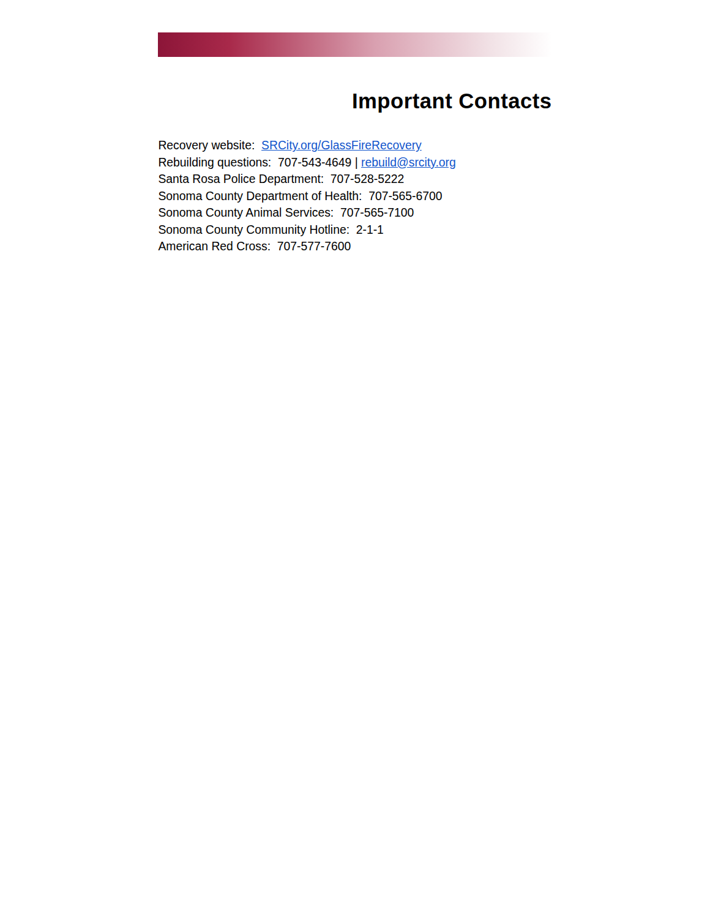Important Contacts
Recovery website: SRCity.org/GlassFireRecovery
Rebuilding questions: 707-543-4649 | rebuild@srcity.org
Santa Rosa Police Department: 707-528-5222
Sonoma County Department of Health: 707-565-6700
Sonoma County Animal Services: 707-565-7100
Sonoma County Community Hotline: 2-1-1
American Red Cross: 707-577-7600